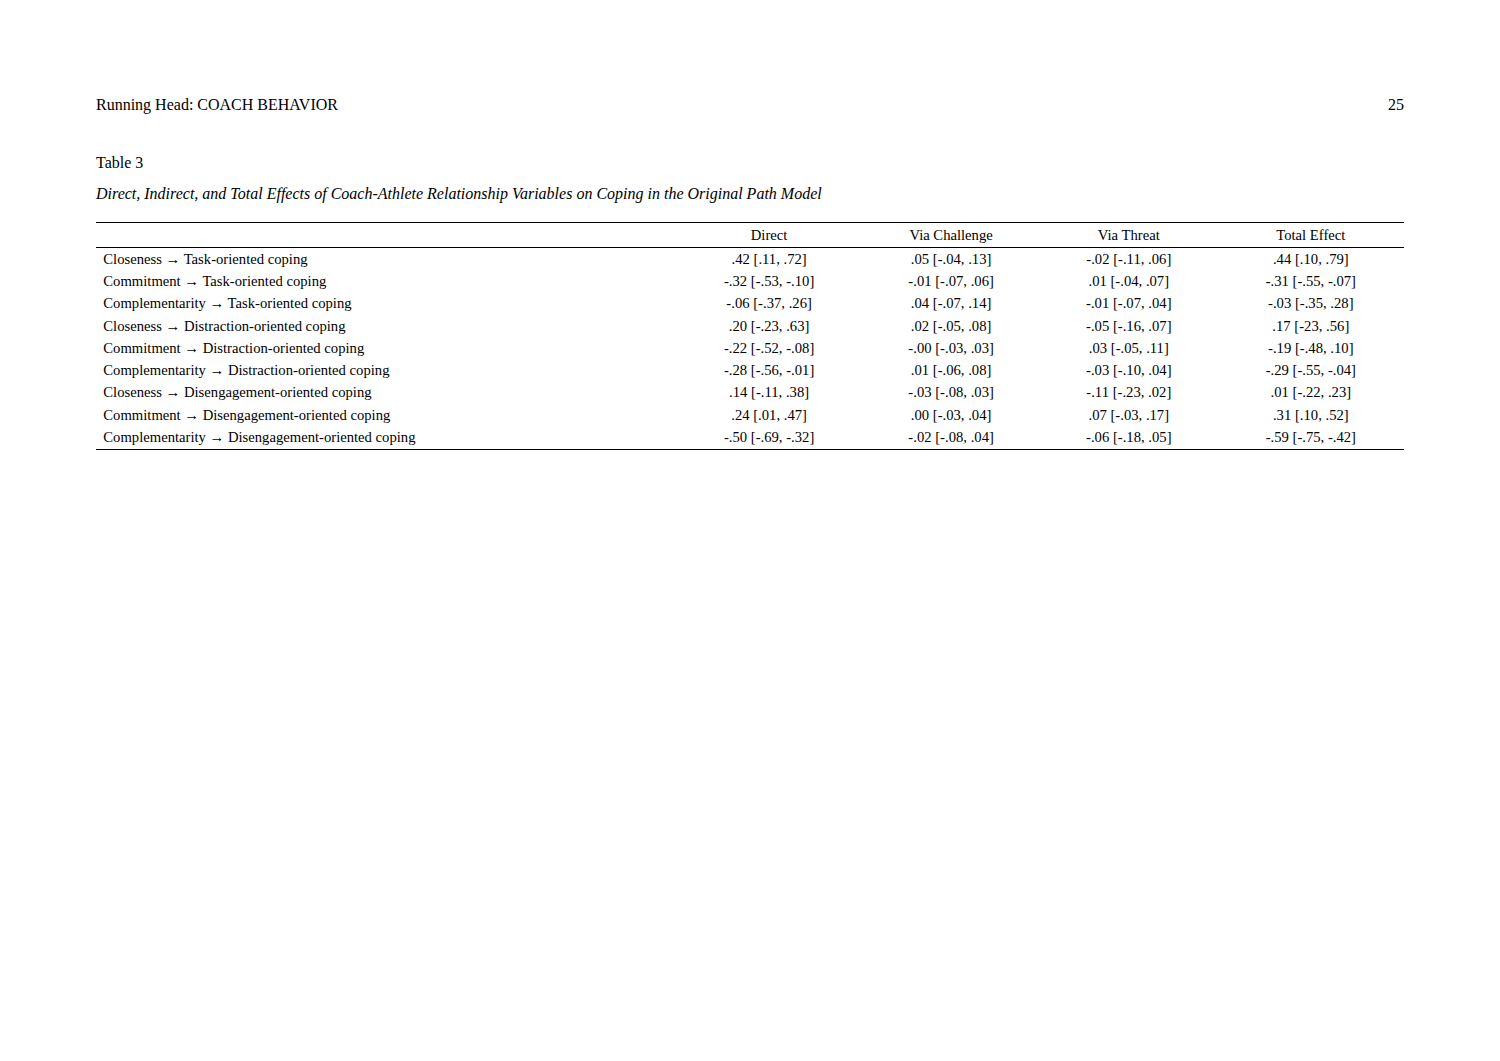Running Head: COACH BEHAVIOR 25
Table 3
Direct, Indirect, and Total Effects of Coach-Athlete Relationship Variables on Coping in the Original Path Model
| | Direct | Via Challenge | Via Threat | Total Effect |
| --- | --- | --- | --- | --- |
| Closeness → Task-oriented coping | .42 [.11, .72] | .05 [-.04, .13] | -.02 [-.11, .06] | .44 [.10, .79] |
| Commitment → Task-oriented coping | -.32 [-.53, -.10] | -.01 [-.07, .06] | .01 [-.04, .07] | -.31 [-.55, -.07] |
| Complementarity → Task-oriented coping | -.06 [-.37, .26] | .04 [-.07, .14] | -.01 [-.07, .04] | -.03 [-.35, .28] |
| Closeness → Distraction-oriented coping | .20 [-.23, .63] | .02 [-.05, .08] | -.05 [-.16, .07] | .17 [-23, .56] |
| Commitment → Distraction-oriented coping | -.22 [-.52, -.08] | -.00 [-.03, .03] | .03 [-.05, .11] | -.19 [-.48, .10] |
| Complementarity → Distraction-oriented coping | -.28 [-.56, -.01] | .01 [-.06, .08] | -.03 [-.10, .04] | -.29 [-.55, -.04] |
| Closeness → Disengagement-oriented coping | .14 [-.11, .38] | -.03 [-.08, .03] | -.11 [-.23, .02] | .01 [-.22, .23] |
| Commitment → Disengagement-oriented coping | .24 [.01, .47] | .00 [-.03, .04] | .07 [-.03, .17] | .31 [.10, .52] |
| Complementarity → Disengagement-oriented coping | -.50 [-.69, -.32] | -.02 [-.08, .04] | -.06 [-.18, .05] | -.59 [-.75, -.42] |